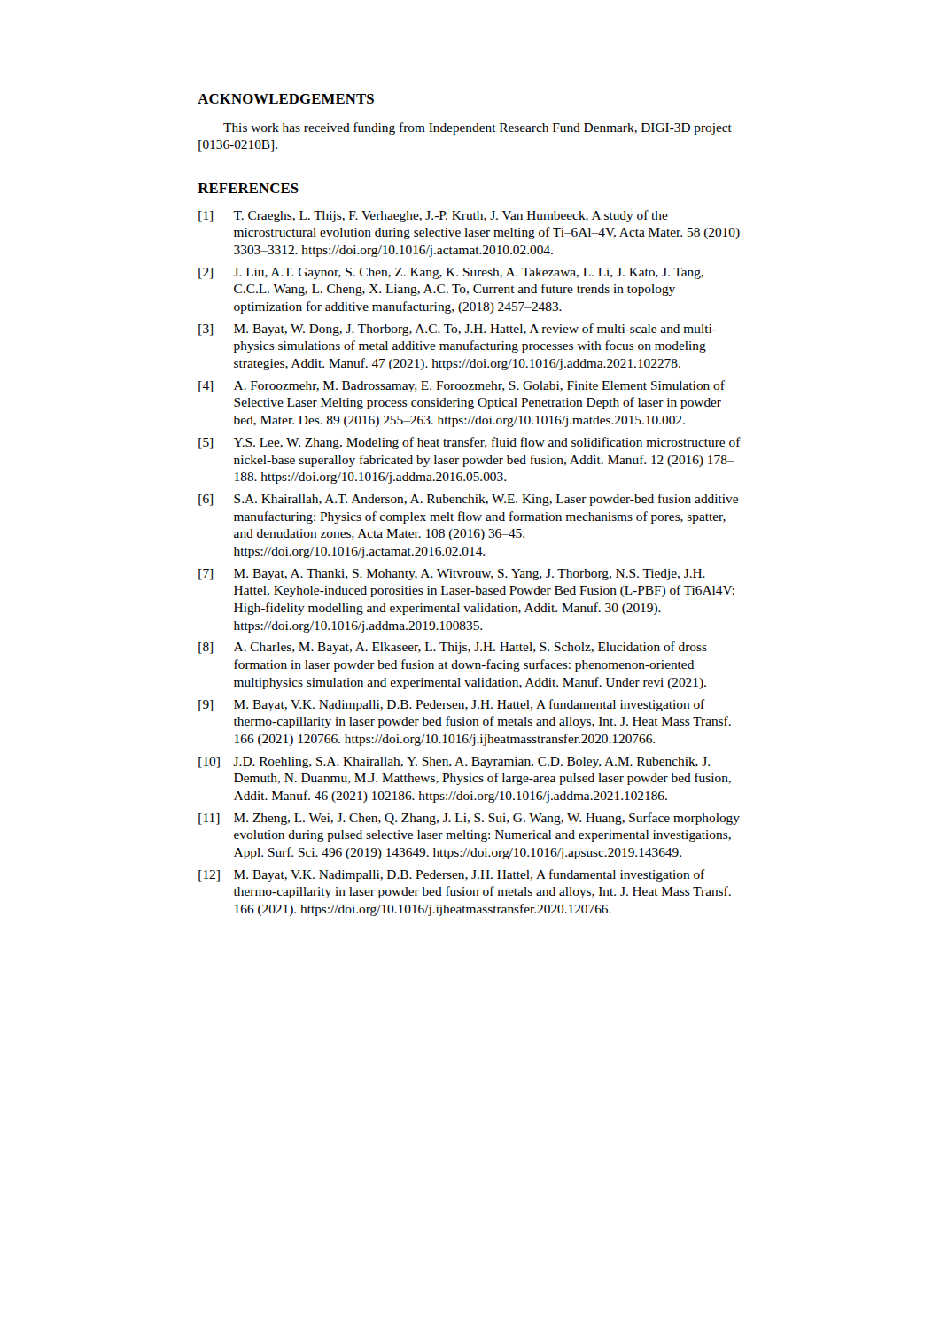ACKNOWLEDGEMENTS
This work has received funding from Independent Research Fund Denmark, DIGI-3D project [0136-0210B].
REFERENCES
[1] T. Craeghs, L. Thijs, F. Verhaeghe, J.-P. Kruth, J. Van Humbeeck, A study of the microstructural evolution during selective laser melting of Ti–6Al–4V, Acta Mater. 58 (2010) 3303–3312. https://doi.org/10.1016/j.actamat.2010.02.004.
[2] J. Liu, A.T. Gaynor, S. Chen, Z. Kang, K. Suresh, A. Takezawa, L. Li, J. Kato, J. Tang, C.C.L. Wang, L. Cheng, X. Liang, A.C. To, Current and future trends in topology optimization for additive manufacturing, (2018) 2457–2483.
[3] M. Bayat, W. Dong, J. Thorborg, A.C. To, J.H. Hattel, A review of multi-scale and multi-physics simulations of metal additive manufacturing processes with focus on modeling strategies, Addit. Manuf. 47 (2021). https://doi.org/10.1016/j.addma.2021.102278.
[4] A. Foroozmehr, M. Badrossamay, E. Foroozmehr, S. Golabi, Finite Element Simulation of Selective Laser Melting process considering Optical Penetration Depth of laser in powder bed, Mater. Des. 89 (2016) 255–263. https://doi.org/10.1016/j.matdes.2015.10.002.
[5] Y.S. Lee, W. Zhang, Modeling of heat transfer, fluid flow and solidification microstructure of nickel-base superalloy fabricated by laser powder bed fusion, Addit. Manuf. 12 (2016) 178–188. https://doi.org/10.1016/j.addma.2016.05.003.
[6] S.A. Khairallah, A.T. Anderson, A. Rubenchik, W.E. King, Laser powder-bed fusion additive manufacturing: Physics of complex melt flow and formation mechanisms of pores, spatter, and denudation zones, Acta Mater. 108 (2016) 36–45. https://doi.org/10.1016/j.actamat.2016.02.014.
[7] M. Bayat, A. Thanki, S. Mohanty, A. Witvrouw, S. Yang, J. Thorborg, N.S. Tiedje, J.H. Hattel, Keyhole-induced porosities in Laser-based Powder Bed Fusion (L-PBF) of Ti6Al4V: High-fidelity modelling and experimental validation, Addit. Manuf. 30 (2019). https://doi.org/10.1016/j.addma.2019.100835.
[8] A. Charles, M. Bayat, A. Elkaseer, L. Thijs, J.H. Hattel, S. Scholz, Elucidation of dross formation in laser powder bed fusion at down-facing surfaces: phenomenon-oriented multiphysics simulation and experimental validation, Addit. Manuf. Under revi (2021).
[9] M. Bayat, V.K. Nadimpalli, D.B. Pedersen, J.H. Hattel, A fundamental investigation of thermo-capillarity in laser powder bed fusion of metals and alloys, Int. J. Heat Mass Transf. 166 (2021) 120766. https://doi.org/10.1016/j.ijheatmasstransfer.2020.120766.
[10] J.D. Roehling, S.A. Khairallah, Y. Shen, A. Bayramian, C.D. Boley, A.M. Rubenchik, J. Demuth, N. Duanmu, M.J. Matthews, Physics of large-area pulsed laser powder bed fusion, Addit. Manuf. 46 (2021) 102186. https://doi.org/10.1016/j.addma.2021.102186.
[11] M. Zheng, L. Wei, J. Chen, Q. Zhang, J. Li, S. Sui, G. Wang, W. Huang, Surface morphology evolution during pulsed selective laser melting: Numerical and experimental investigations, Appl. Surf. Sci. 496 (2019) 143649. https://doi.org/10.1016/j.apsusc.2019.143649.
[12] M. Bayat, V.K. Nadimpalli, D.B. Pedersen, J.H. Hattel, A fundamental investigation of thermo-capillarity in laser powder bed fusion of metals and alloys, Int. J. Heat Mass Transf. 166 (2021). https://doi.org/10.1016/j.ijheatmasstransfer.2020.120766.